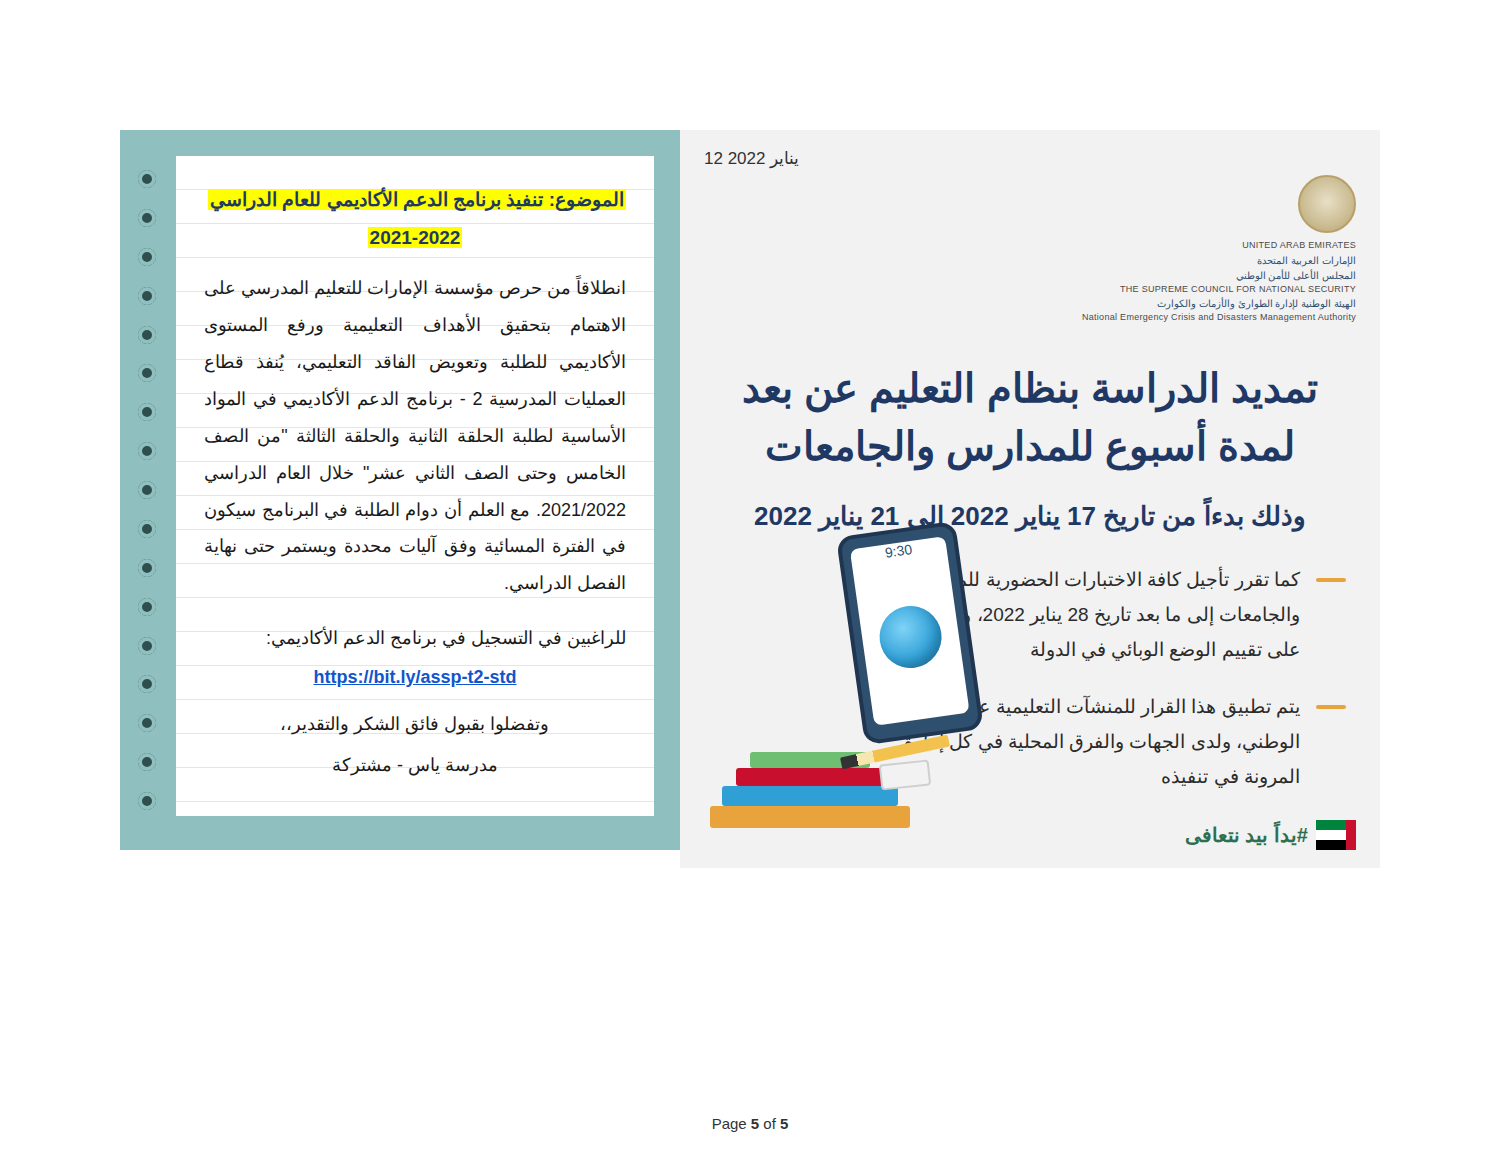12 يناير 2022
UNITED ARAB EMIRATES
الإمارات العربية المتحدة
المجلس الأعلى للأمن الوطني
THE SUPREME COUNCIL FOR NATIONAL SECURITY
الهيئة الوطنية لإدارة الطوارئ والأزمات والكوارث
National Emergency Crisis and Disasters Management Authority
تمديد الدراسة بنظام التعليم عن بعد
لمدة أسبوع للمدارس والجامعات
وذلك بدءاً من تاريخ 17 يناير 2022 إلى 21 يناير 2022
كما تقرر تأجيل كافة الاختبارات الحضورية للمدارس والجامعات إلى ما بعد تاريخ 28 يناير 2022، وذلك بناء على تقييم الوضع الوبائي في الدولة
يتم تطبيق هذا القرار للمنشآت التعليمية على المستوى الوطني، ولدى الجهات والفرق المحلية في كل إمارة المرونة في تنفيذه
#يداً بيد نتعافى
9:30
الموضوع: تنفيذ برنامج الدعم الأكاديمي للعام الدراسي 2021-2022
انطلاقاً من حرص مؤسسة الإمارات للتعليم المدرسي على الاهتمام بتحقيق الأهداف التعليمية ورفع المستوى الأكاديمي للطلبة وتعويض الفاقد التعليمي، يُنفذ قطاع العمليات المدرسية 2 - برنامج الدعم الأكاديمي في المواد الأساسية لطلبة الحلقة الثانية والحلقة الثالثة "من الصف الخامس وحتى الصف الثاني عشر" خلال العام الدراسي 2021/2022. مع العلم أن دوام الطلبة في البرنامج سيكون في الفترة المسائية وفق آليات محددة ويستمر حتى نهاية الفصل الدراسي.
للراغبين في التسجيل في برنامج الدعم الأكاديمي:
https://bit.ly/assp-t2-std
وتفضلوا بقبول فائق الشكر والتقدير،، مدرسة ياس - مشتركة
Page 5 of 5